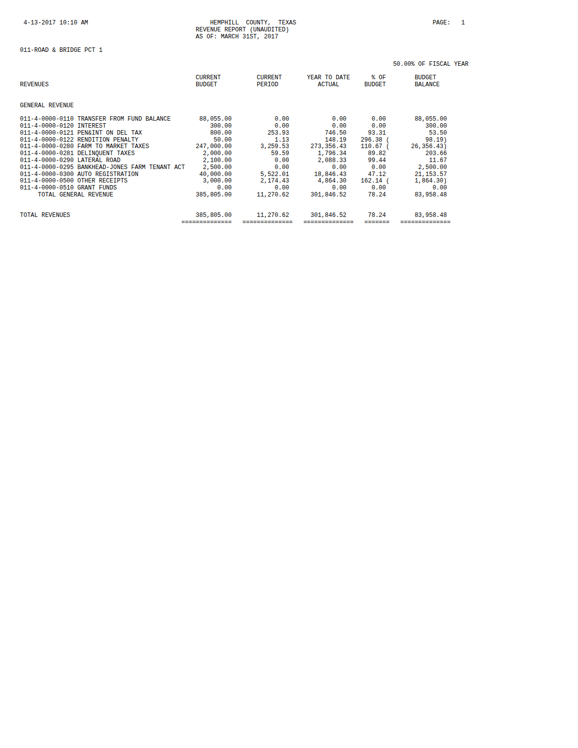4-13-2017 10:10 AM                                  HEMPHILL  COUNTY,  TEXAS                                      PAGE:   1
                                                 REVENUE REPORT (UNAUDITED)
                                                 AS OF: MARCH 31ST, 2017

011-ROAD & BRIDGE PCT 1

                                                                                                        50.00% OF FISCAL YEAR

                                                 CURRENT          CURRENT       YEAR TO DATE      % OF        BUDGET
REVENUES                                         BUDGET           PERIOD           ACTUAL       BUDGET        BALANCE


GENERAL REVENUE

011-4-0000-0110 TRANSFER FROM FUND BALANCE        88,055.00            0.00            0.00       0.00        88,055.00
011-4-0000-0120 INTEREST                             300.00            0.00            0.00       0.00           300.00
011-4-0000-0121 PEN&INT ON DEL TAX                   800.00          253.93          746.50      93.31            53.50
011-4-0000-0122 RENDITION PENALTY                     50.00            1.13          148.19    296.38 (          98.19)
011-4-0000-0280 FARM TO MARKET TAXES             247,000.00        3,259.53      273,356.43    110.67 (      26,356.43)
011-4-0000-0281 DELINQUENT TAXES                   2,000.00           59.59        1,796.34      89.82           203.66
011-4-0000-0290 LATERAL ROAD                       2,100.00            0.00        2,088.33      99.44            11.67
011-4-0000-0295 BANKHEAD-JONES FARM TENANT ACT     2,500.00            0.00            0.00       0.00         2,500.00
011-4-0000-0300 AUTO REGISTRATION                 40,000.00        5,522.01       18,846.43      47.12        21,153.57
011-4-0000-0500 OTHER RECEIPTS                     3,000.00        2,174.43        4,864.30    162.14 (       1,864.30)
011-4-0000-0510 GRANT FUNDS                            0.00            0.00            0.00       0.00             0.00
     TOTAL GENERAL REVENUE                       385,805.00       11,270.62      301,846.52      78.24        83,958.48


TOTAL REVENUES                                   385,805.00       11,270.62      301,846.52      78.24        83,958.48
                                             ==============   ==============   ==============   =======   ==============